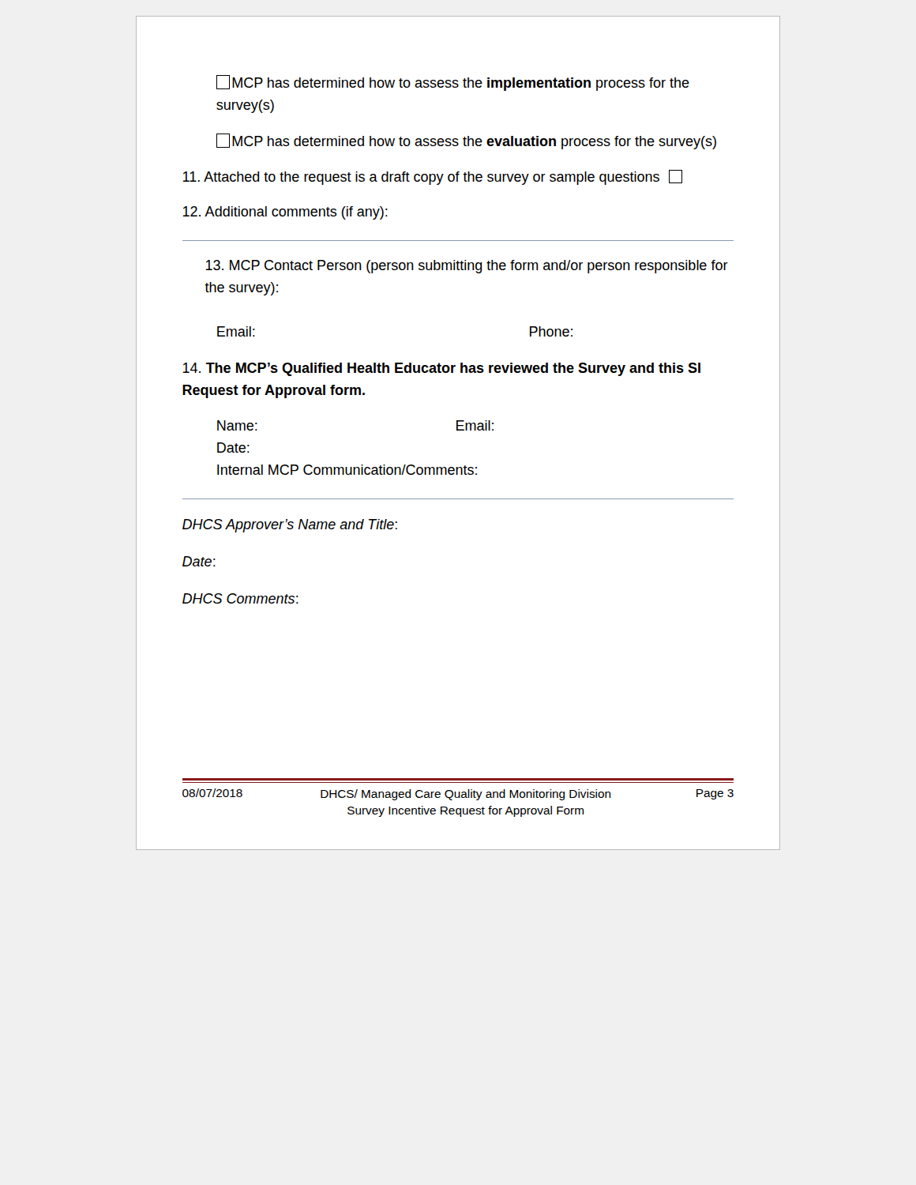MCP has determined how to assess the implementation process for the survey(s)
MCP has determined how to assess the evaluation process for the survey(s)
11. Attached to the request is a draft copy of the survey or sample questions
12. Additional comments (if any):
13. MCP Contact Person (person submitting the form and/or person responsible for the survey):
Email: Phone:
14. The MCP’s Qualified Health Educator has reviewed the Survey and this SI Request for Approval form.
Name: Email:
Date:
Internal MCP Communication/Comments:
DHCS Approver’s Name and Title:
Date:
DHCS Comments:
08/07/2018
DHCS/ Managed Care Quality and Monitoring Division
Survey Incentive Request for Approval Form
Page 3